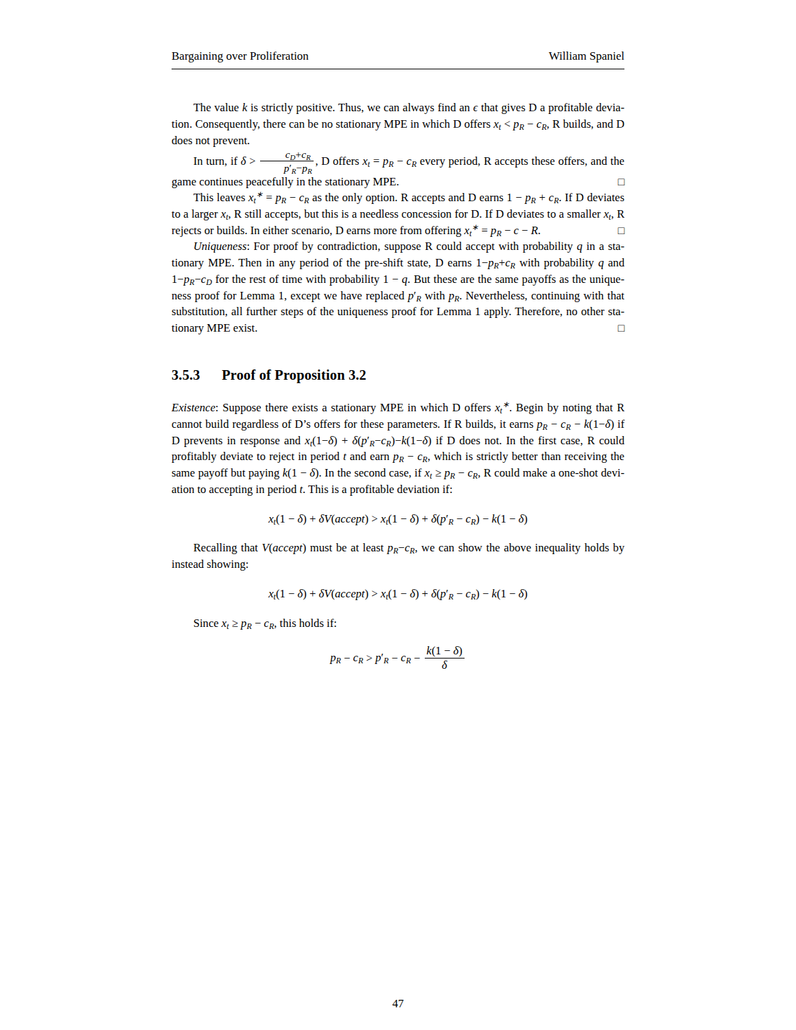Bargaining over Proliferation William Spaniel
The value k is strictly positive. Thus, we can always find an ϵ that gives D a profitable deviation. Consequently, there can be no stationary MPE in which D offers xt < pR − cR, R builds, and D does not prevent.
In turn, if δ > cD+cR p′R−pR, D offers xt = pR − cR every period, R accepts these offers, and the game continues peacefully in the stationary MPE.
This leaves xt∗ = pR − cR as the only option. R accepts and D earns 1 − pR + cR. If D deviates to a larger xt, R still accepts, but this is a needless concession for D. If D deviates to a smaller xt, R rejects or builds. In either scenario, D earns more from offering xt∗ = pR − c − R.
Uniqueness: For proof by contradiction, suppose R could accept with probability q in a stationary MPE. Then in any period of the pre-shift state, D earns 1−pR+cR with probability q and 1−pR−cD for the rest of time with probability 1 − q. But these are the same payoffs as the uniqueness proof for Lemma 1, except we have replaced p′R with pR. Nevertheless, continuing with that substitution, all further steps of the uniqueness proof for Lemma 1 apply. Therefore, no other stationary MPE exist.
3.5.3 Proof of Proposition 3.2
Existence: Suppose there exists a stationary MPE in which D offers xt∗. Begin by noting that R cannot build regardless of D’s offers for these parameters. If R builds, it earns pR − cR − k(1−δ) if D prevents in response and xt(1−δ) + δ(p′R−cR)−k(1−δ) if D does not. In the first case, R could profitably deviate to reject in period t and earn pR − cR, which is strictly better than receiving the same payoff but paying k(1 − δ). In the second case, if xt ≥ pR − cR, R could make a one-shot deviation to accepting in period t. This is a profitable deviation if:
xt(1 − δ) + δV(accept) > xt(1 − δ) + δ(p′R − cR) − k(1 − δ)
Recalling that V(accept) must be at least pR−cR, we can show the above inequality holds by instead showing:
xt(1 − δ) + δV(accept) > xt(1 − δ) + δ(p′R − cR) − k(1 − δ)
Since xt ≥ pR − cR, this holds if:
pR − cR > p′R − cR − k(1 − δ) δ
47